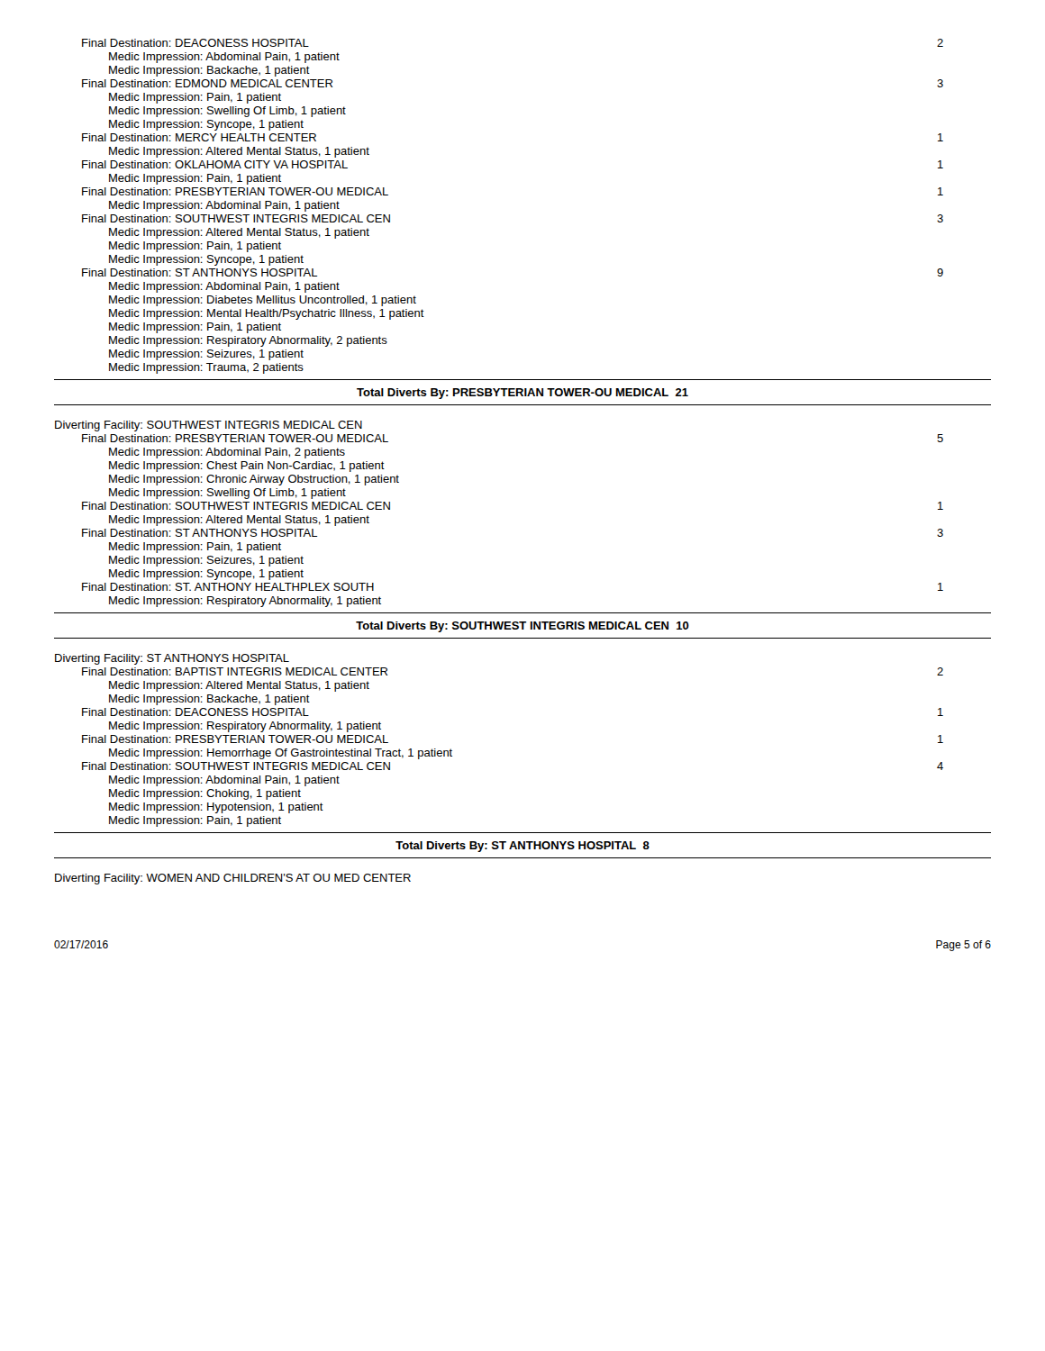Final Destination: DEACONESS HOSPITAL
2
Medic Impression: Abdominal Pain, 1 patient
Medic Impression: Backache, 1 patient
Final Destination: EDMOND MEDICAL CENTER
3
Medic Impression: Pain, 1 patient
Medic Impression: Swelling Of Limb, 1 patient
Medic Impression: Syncope, 1 patient
Final Destination: MERCY HEALTH CENTER
1
Medic Impression: Altered Mental Status, 1 patient
Final Destination: OKLAHOMA CITY VA HOSPITAL
1
Medic Impression: Pain, 1 patient
Final Destination: PRESBYTERIAN TOWER-OU MEDICAL
1
Medic Impression: Abdominal Pain, 1 patient
Final Destination: SOUTHWEST INTEGRIS MEDICAL CEN
3
Medic Impression: Altered Mental Status, 1 patient
Medic Impression: Pain, 1 patient
Medic Impression: Syncope, 1 patient
Final Destination: ST ANTHONYS HOSPITAL
9
Medic Impression: Abdominal Pain, 1 patient
Medic Impression: Diabetes Mellitus Uncontrolled, 1 patient
Medic Impression: Mental Health/Psychatric Illness, 1 patient
Medic Impression: Pain, 1 patient
Medic Impression: Respiratory Abnormality, 2 patients
Medic Impression: Seizures, 1 patient
Medic Impression: Trauma, 2 patients
Total Diverts By: PRESBYTERIAN TOWER-OU MEDICAL 21
Diverting Facility: SOUTHWEST INTEGRIS MEDICAL CEN
Final Destination: PRESBYTERIAN TOWER-OU MEDICAL
5
Medic Impression: Abdominal Pain, 2 patients
Medic Impression: Chest Pain Non-Cardiac, 1 patient
Medic Impression: Chronic Airway Obstruction, 1 patient
Medic Impression: Swelling Of Limb, 1 patient
Final Destination: SOUTHWEST INTEGRIS MEDICAL CEN
1
Medic Impression: Altered Mental Status, 1 patient
Final Destination: ST ANTHONYS HOSPITAL
3
Medic Impression: Pain, 1 patient
Medic Impression: Seizures, 1 patient
Medic Impression: Syncope, 1 patient
Final Destination: ST. ANTHONY HEALTHPLEX SOUTH
1
Medic Impression: Respiratory Abnormality, 1 patient
Total Diverts By: SOUTHWEST INTEGRIS MEDICAL CEN 10
Diverting Facility: ST ANTHONYS HOSPITAL
Final Destination: BAPTIST INTEGRIS MEDICAL CENTER
2
Medic Impression: Altered Mental Status, 1 patient
Medic Impression: Backache, 1 patient
Final Destination: DEACONESS HOSPITAL
1
Medic Impression: Respiratory Abnormality, 1 patient
Final Destination: PRESBYTERIAN TOWER-OU MEDICAL
1
Medic Impression: Hemorrhage Of Gastrointestinal Tract, 1 patient
Final Destination: SOUTHWEST INTEGRIS MEDICAL CEN
4
Medic Impression: Abdominal Pain, 1 patient
Medic Impression: Choking, 1 patient
Medic Impression: Hypotension, 1 patient
Medic Impression: Pain, 1 patient
Total Diverts By: ST ANTHONYS HOSPITAL 8
Diverting Facility: WOMEN AND CHILDREN'S AT OU MED CENTER
02/17/2016
Page 5 of 6